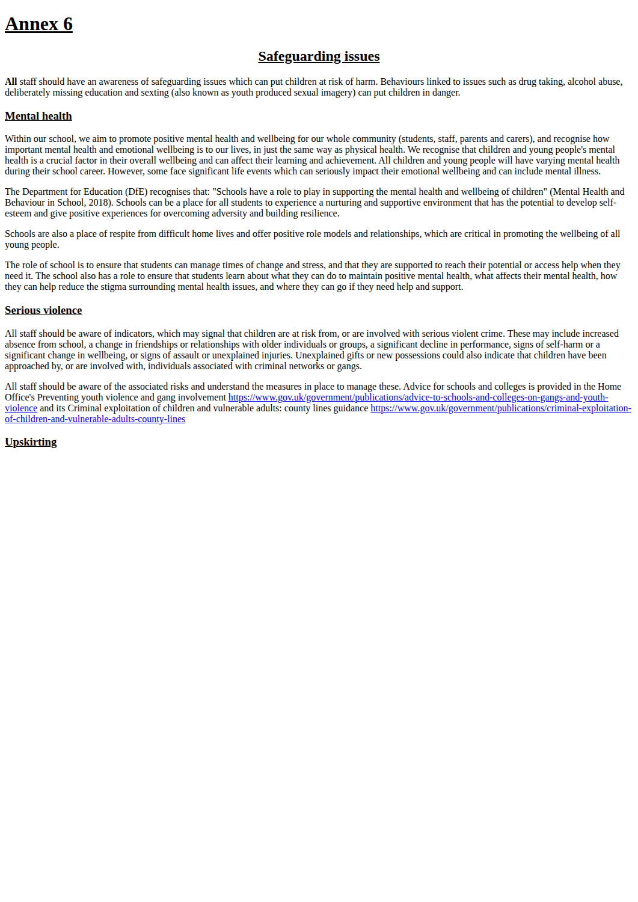Annex 6
Safeguarding issues
All staff should have an awareness of safeguarding issues which can put children at risk of harm. Behaviours linked to issues such as drug taking, alcohol abuse, deliberately missing education and sexting (also known as youth produced sexual imagery) can put children in danger.
Mental health
Within our school, we aim to promote positive mental health and wellbeing for our whole community (students, staff, parents and carers), and recognise how important mental health and emotional wellbeing is to our lives, in just the same way as physical health. We recognise that children and young people's mental health is a crucial factor in their overall wellbeing and can affect their learning and achievement. All children and young people will have varying mental health during their school career. However, some face significant life events which can seriously impact their emotional wellbeing and can include mental illness.
The Department for Education (DfE) recognises that: "Schools have a role to play in supporting the mental health and wellbeing of children" (Mental Health and Behaviour in School, 2018). Schools can be a place for all students to experience a nurturing and supportive environment that has the potential to develop self-esteem and give positive experiences for overcoming adversity and building resilience.
Schools are also a place of respite from difficult home lives and offer positive role models and relationships, which are critical in promoting the wellbeing of all young people.
The role of school is to ensure that students can manage times of change and stress, and that they are supported to reach their potential or access help when they need it. The school also has a role to ensure that students learn about what they can do to maintain positive mental health, what affects their mental health, how they can help reduce the stigma surrounding mental health issues, and where they can go if they need help and support.
Serious violence
All staff should be aware of indicators, which may signal that children are at risk from, or are involved with serious violent crime. These may include increased absence from school, a change in friendships or relationships with older individuals or groups, a significant decline in performance, signs of self-harm or a significant change in wellbeing, or signs of assault or unexplained injuries. Unexplained gifts or new possessions could also indicate that children have been approached by, or are involved with, individuals associated with criminal networks or gangs.
All staff should be aware of the associated risks and understand the measures in place to manage these. Advice for schools and colleges is provided in the Home Office's Preventing youth violence and gang involvement https://www.gov.uk/government/publications/advice-to-schools-and-colleges-on-gangs-and-youth-violence and its Criminal exploitation of children and vulnerable adults: county lines guidance https://www.gov.uk/government/publications/criminal-exploitation-of-children-and-vulnerable-adults-county-lines
Upskirting